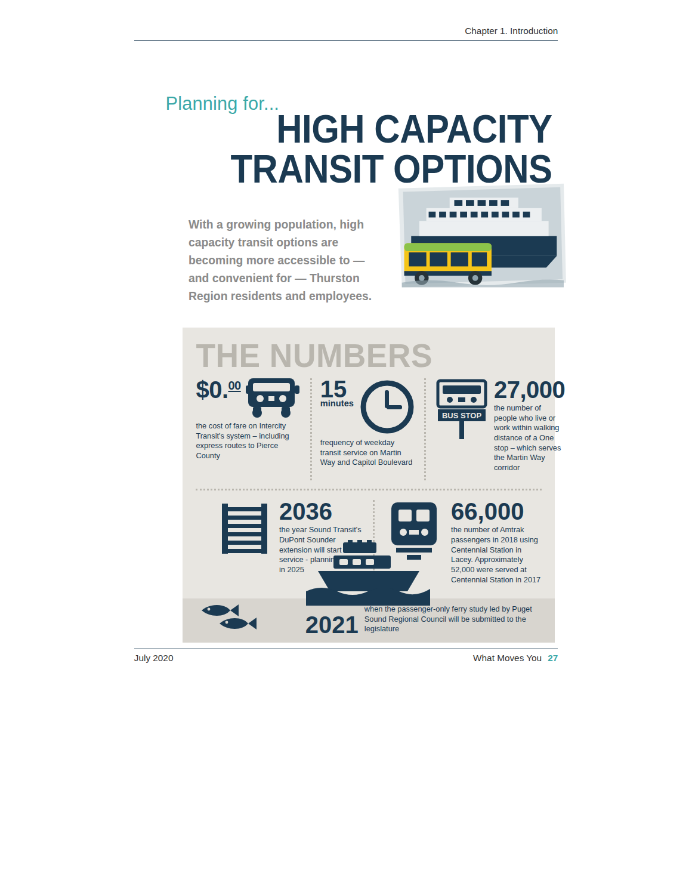Chapter 1. Introduction
Planning for...
HIGH CAPACITY TRANSIT OPTIONS
With a growing population, high capacity transit options are becoming more accessible to — and convenient for — Thurston Region residents and employees.
THE NUMBERS
$0.00
the cost of fare on Intercity Transit's system – including express routes to Pierce County
15
minutes
frequency of weekday transit service on Martin Way and Capitol Boulevard
BUS STOP
27,000
the number of people who live or work within walking distance of a One stop – which serves the Martin Way corridor
2036
the year Sound Transit's DuPont Sounder extension will start service - planning begins in 2025
66,000
the number of Amtrak passengers in 2018 using Centennial Station in Lacey. Approximately 52,000 were served at Centennial Station in 2017
2021
when the passenger-only ferry study led by Puget Sound Regional Council will be submitted to the legislature
July 2020
What Moves You 27